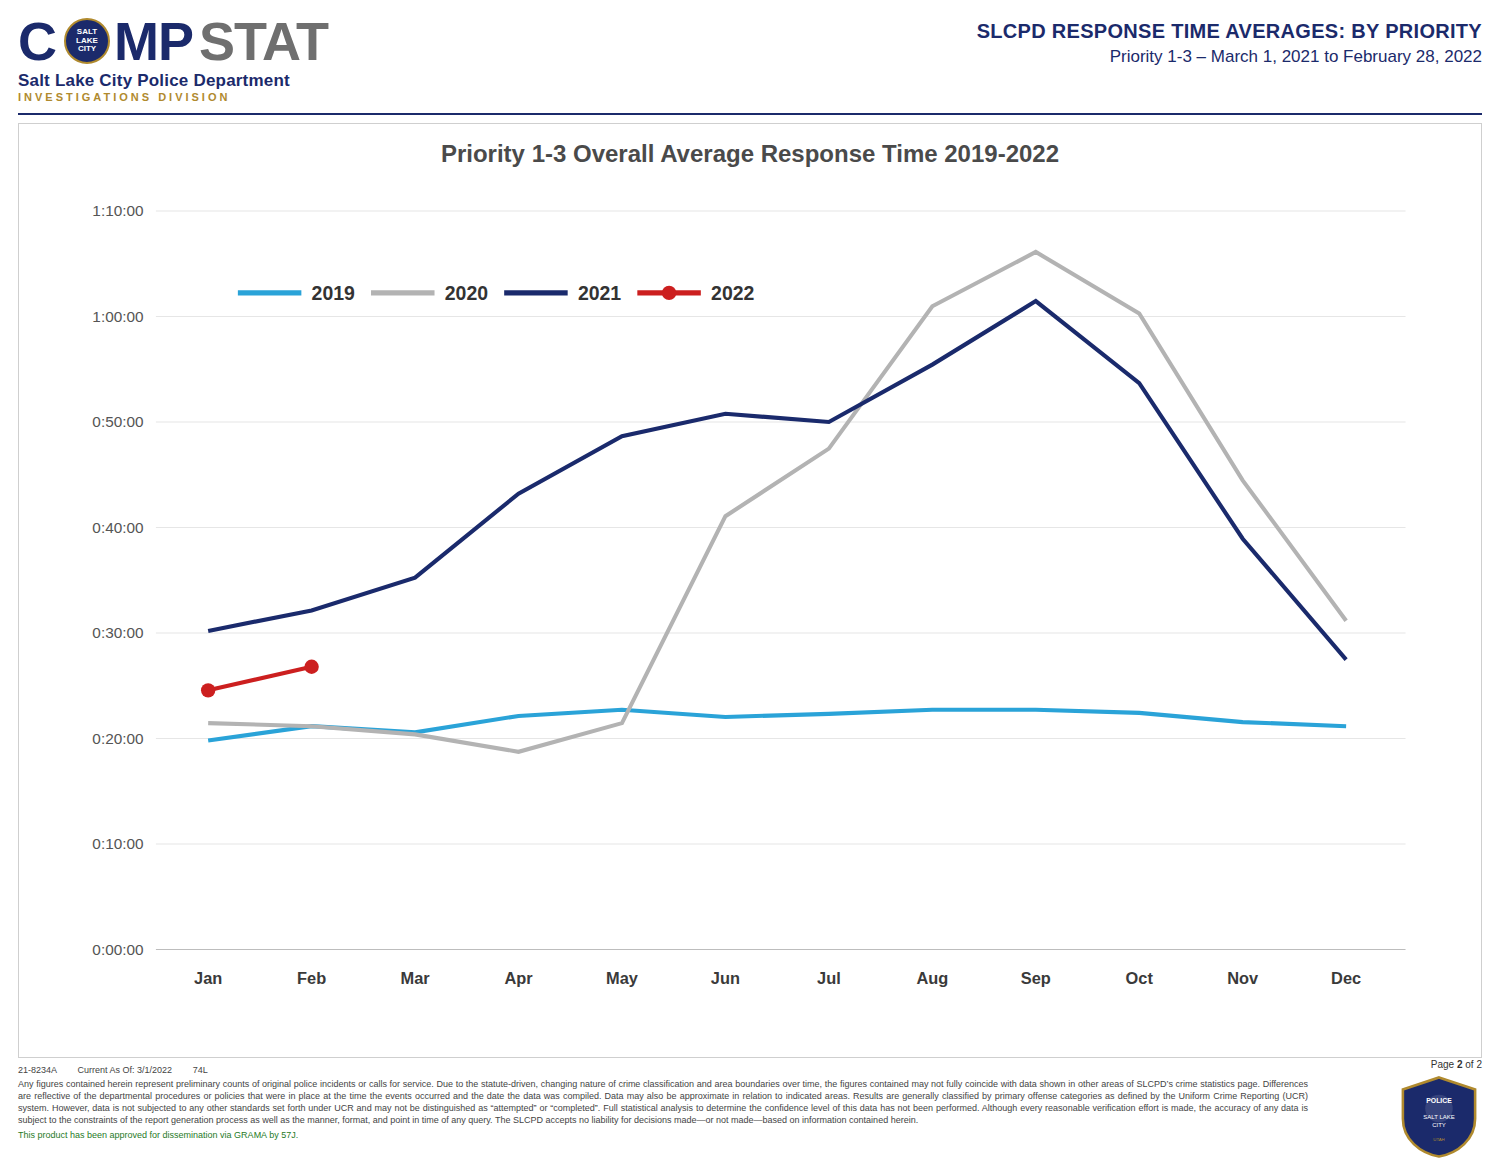C SALT
LAKE
CITY MP STAT
Salt Lake City Police Department
INVESTIGATIONS DIVISION
SLCPD RESPONSE TIME AVERAGES: BY PRIORITY
Priority 1-3 – March 1, 2021 to February 28, 2022
Priority 1-3 Overall Average Response Time 2019-2022
1:10:00 1:00:00 0:50:00 0:40:00 0:30:00 0:20:00 0:10:00 0:00:00 Jan Feb Mar Apr May Jun Jul Aug Sep Oct Nov Dec 2019 2020 2021 2022
Page 2 of 2
21-8234A Current As Of: 3/1/2022 74L
Any figures contained herein represent preliminary counts of original police incidents or calls for service. Due to the statute-driven, changing nature of crime classification and area boundaries over time, the figures contained may not fully coincide with data shown in other areas of SLCPD’s crime statistics page. Differences are reflective of the departmental procedures or policies that were in place at the time the events occurred and the date the data was compiled. Data may also be approximate in relation to indicated areas. Results are generally classified by primary offense categories as defined by the Uniform Crime Reporting (UCR) system. However, data is not subjected to any other standards set forth under UCR and may not be distinguished as “attempted” or “completed”. Full statistical analysis to determine the confidence level of this data has not been performed. Although every reasonable verification effort is made, the accuracy of any data is subject to the constraints of the report generation process as well as the manner, format, and point in time of any query. The SLCPD accepts no liability for decisions made—or not made—based on information contained herein.
This product has been approved for dissemination via GRAMA by 57J.
POLICE SALT LAKE CITY UTAH